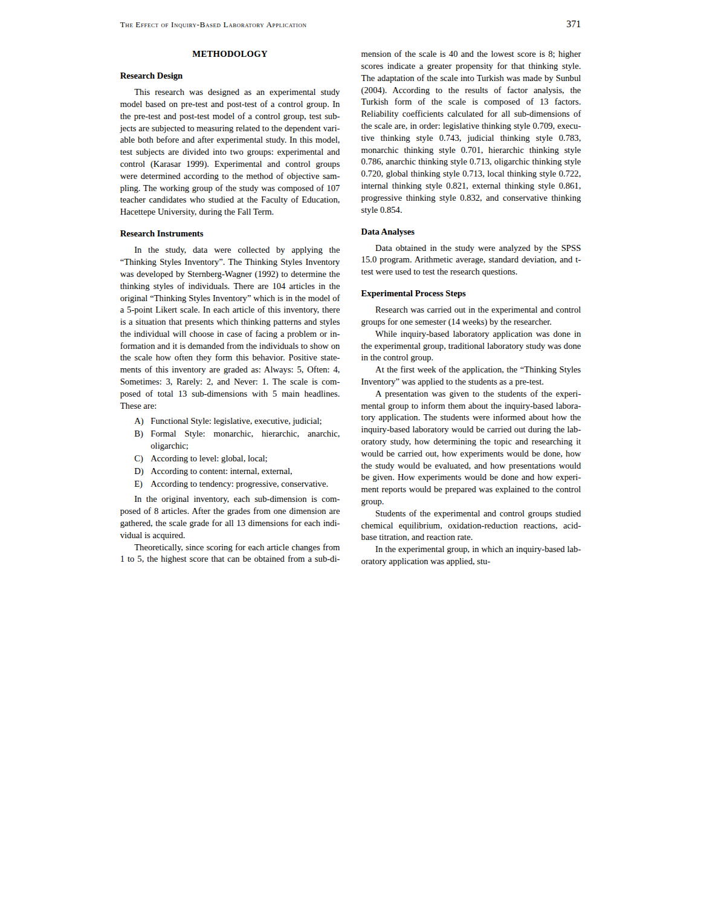The Effect of Inquiry-Based Laboratory Application 371
METHODOLOGY
Research Design
This research was designed as an experimental study model based on pre-test and post-test of a control group. In the pre-test and post-test model of a control group, test subjects are subjected to measuring related to the dependent variable both before and after experimental study. In this model, test subjects are divided into two groups: experimental and control (Karasar 1999). Experimental and control groups were determined according to the method of objective sampling. The working group of the study was composed of 107 teacher candidates who studied at the Faculty of Education, Hacettepe University, during the Fall Term.
Research Instruments
In the study, data were collected by applying the “Thinking Styles Inventory”. The Thinking Styles Inventory was developed by Sternberg-Wagner (1992) to determine the thinking styles of individuals. There are 104 articles in the original “Thinking Styles Inventory” which is in the model of a 5-point Likert scale. In each article of this inventory, there is a situation that presents which thinking patterns and styles the individual will choose in case of facing a problem or information and it is demanded from the individuals to show on the scale how often they form this behavior. Positive statements of this inventory are graded as: Always: 5, Often: 4, Sometimes: 3, Rarely: 2, and Never: 1. The scale is composed of total 13 sub-dimensions with 5 main headlines. These are:
A) Functional Style: legislative, executive, judicial;
B) Formal Style: monarchic, hierarchic, anarchic, oligarchic;
C) According to level: global, local;
D) According to content: internal, external,
E) According to tendency: progressive, conservative.
In the original inventory, each sub-dimension is composed of 8 articles. After the grades from one dimension are gathered, the scale grade for all 13 dimensions for each individual is acquired.
Theoretically, since scoring for each article changes from 1 to 5, the highest score that can be obtained from a sub-dimension of the scale is 40 and the lowest score is 8; higher scores indicate a greater propensity for that thinking style. The adaptation of the scale into Turkish was made by Sunbul (2004). According to the results of factor analysis, the Turkish form of the scale is composed of 13 factors. Reliability coefficients calculated for all sub-dimensions of the scale are, in order: legislative thinking style 0.709, executive thinking style 0.743, judicial thinking style 0.783, monarchic thinking style 0.701, hierarchic thinking style 0.786, anarchic thinking style 0.713, oligarchic thinking style 0.720, global thinking style 0.713, local thinking style 0.722, internal thinking style 0.821, external thinking style 0.861, progressive thinking style 0.832, and conservative thinking style 0.854.
Data Analyses
Data obtained in the study were analyzed by the SPSS 15.0 program. Arithmetic average, standard deviation, and t-test were used to test the research questions.
Experimental Process Steps
Research was carried out in the experimental and control groups for one semester (14 weeks) by the researcher.
While inquiry-based laboratory application was done in the experimental group, traditional laboratory study was done in the control group.
At the first week of the application, the “Thinking Styles Inventory” was applied to the students as a pre-test.
A presentation was given to the students of the experimental group to inform them about the inquiry-based laboratory application. The students were informed about how the inquiry-based laboratory would be carried out during the laboratory study, how determining the topic and researching it would be carried out, how experiments would be done, how the study would be evaluated, and how presentations would be given. How experiments would be done and how experiment reports would be prepared was explained to the control group.
Students of the experimental and control groups studied chemical equilibrium, oxidation-reduction reactions, acid-base titration, and reaction rate.
In the experimental group, in which an inquiry-based laboratory application was applied, stu-